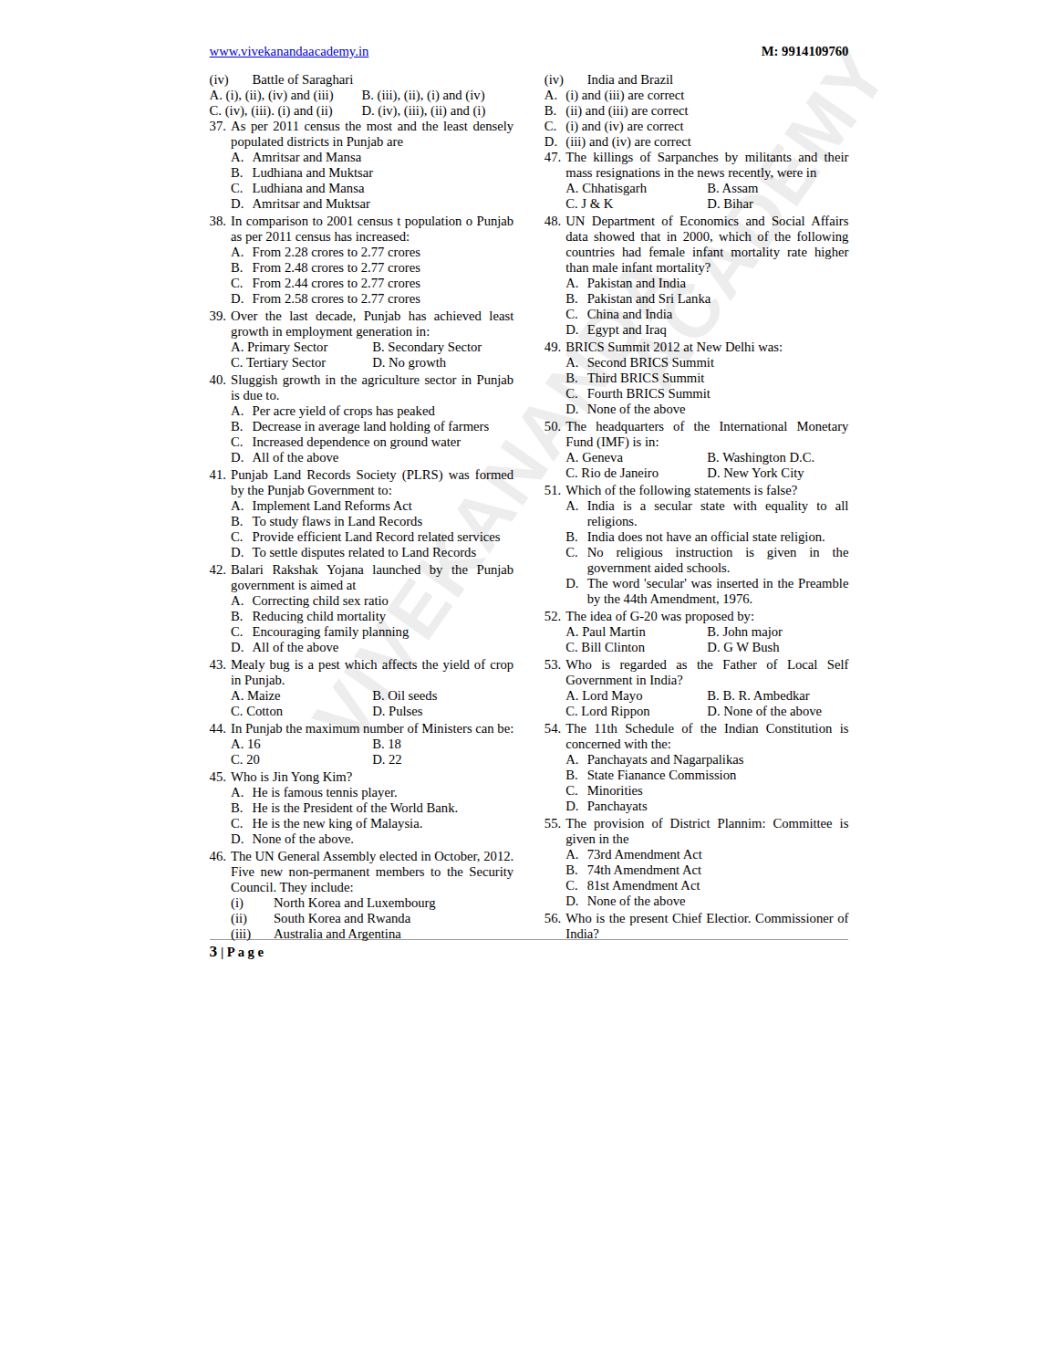ACADEMY VIVEKANANDA
www.vivekanandaacademy.in M: 9914109760
(iv) Battle of Saraghari
A. (i), (ii), (iv) and (iii)
B. (iii), (ii), (i) and (iv)
C. (iv), (iii). (i) and (ii)
D. (iv), (iii), (ii) and (i)
37. As per 2011 census the most and the least densely populated districts in Punjab are
A. Amritsar and Mansa
B. Ludhiana and Muktsar
C. Ludhiana and Mansa
D. Amritsar and Muktsar
38. In comparison to 2001 census t population o Punjab as per 2011 census has increased:
A. From 2.28 crores to 2.77 crores
B. From 2.48 crores to 2.77 crores
C. From 2.44 crores to 2.77 crores
D. From 2.58 crores to 2.77 crores
39. Over the last decade, Punjab has achieved least growth in employment generation in:
A. Primary Sector
B. Secondary Sector
C. Tertiary Sector
D. No growth
40. Sluggish growth in the agriculture sector in Punjab is due to.
A. Per acre yield of crops has peaked
B. Decrease in average land holding of farmers
C. Increased dependence on ground water
D. All of the above
41. Punjab Land Records Society (PLRS) was formed by the Punjab Government to:
A. Implement Land Reforms Act
B. To study flaws in Land Records
C. Provide efficient Land Record related services
D. To settle disputes related to Land Records
42. Balari Rakshak Yojana launched by the Punjab government is aimed at
A. Correcting child sex ratio
B. Reducing child mortality
C. Encouraging family planning
D. All of the above
43. Mealy bug is a pest which affects the yield of crop in Punjab.
A. Maize
B. Oil seeds
C. Cotton
D. Pulses
44. In Punjab the maximum number of Ministers can be:
A. 16
B. 18
C. 20
D. 22
45. Who is Jin Yong Kim?
A. He is famous tennis player.
B. He is the President of the World Bank.
C. He is the new king of Malaysia.
D. None of the above.
46. The UN General Assembly elected in October, 2012. Five new non-permanent members to the Security Council. They include:
(i) North Korea and Luxembourg
(ii) South Korea and Rwanda
(iii) Australia and Argentina
(iv) India and Brazil
A.(i) and (iii) are correct
B.(ii) and (iii) are correct
C.(i) and (iv) are correct
D.(iii) and (iv) are correct
47. The killings of Sarpanches by militants and their mass resignations in the news recently, were in
A. Chhatisgarh
B. Assam
C. J & K
D. Bihar
48. UN Department of Economics and Social Affairs data showed that in 2000, which of the following countries had female infant mortality rate higher than male infant mortality?
A. Pakistan and India
B. Pakistan and Sri Lanka
C. China and India
D. Egypt and Iraq
49. BRICS Summit 2012 at New Delhi was:
A. Second BRICS Summit
B. Third BRICS Summit
C. Fourth BRICS Summit
D. None of the above
50. The headquarters of the International Monetary Fund (IMF) is in:
A. Geneva
B. Washington D.C.
C. Rio de Janeiro
D. New York City
51. Which of the following statements is false?
A. India is a secular state with equality to all religions.
B. India does not have an official state religion.
C. No religious instruction is given in the government aided schools.
D. The word 'secular' was inserted in the Preamble by the 44th Amendment, 1976.
52. The idea of G-20 was proposed by:
A. Paul Martin
B. John major
C. Bill Clinton
D. G W Bush
53. Who is regarded as the Father of Local Self Government in India?
A. Lord Mayo
B. B. R. Ambedkar
C. Lord Rippon
D. None of the above
54. The 11th Schedule of the Indian Constitution is concerned with the:
A. Panchayats and Nagarpalikas
B. State Fianance Commission
C. Minorities
D. Panchayats
55. The provision of District Plannim: Committee is given in the
A. 73rd Amendment Act
B. 74th Amendment Act
C. 81st Amendment Act
D. None of the above
56. Who is the present Chief Electior. Commissioner of India?
3 | P a g e